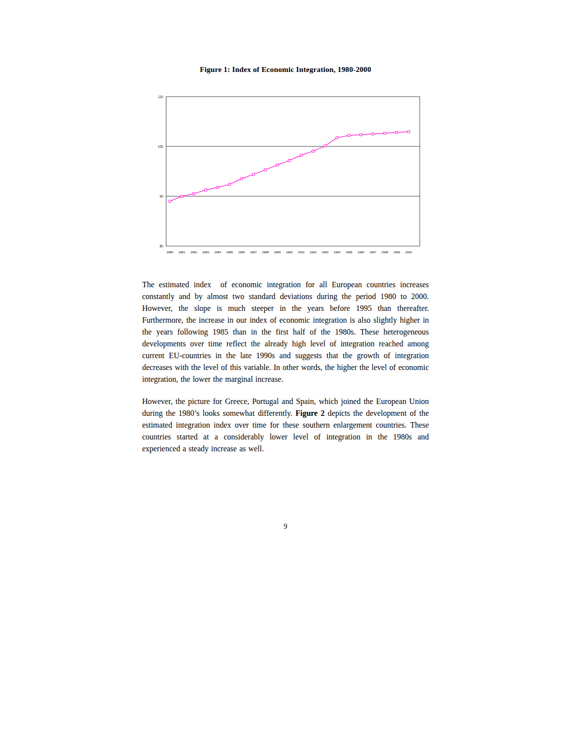Figure 1: Index of Economic Integration, 1980-2000
110 100 90 80 1980 1981 1982 1983 1984 1985 1986 1987 1988 1989 1990 1991 1992 1993 1994 1995 1996 1997 1998 1999 2000
The estimated index of economic integration for all European countries increases constantly and by almost two standard deviations during the period 1980 to 2000. However, the slope is much steeper in the years before 1995 than thereafter. Furthermore, the increase in our index of economic integration is also slightly higher in the years following 1985 than in the first half of the 1980s. These heterogeneous developments over time reflect the already high level of integration reached among current EU-countries in the late 1990s and suggests that the growth of integration decreases with the level of this variable. In other words, the higher the level of economic integration, the lower the marginal increase.
However, the picture for Greece, Portugal and Spain, which joined the European Union during the 1980’s looks somewhat differently. Figure 2 depicts the development of the estimated integration index over time for these southern enlargement countries. These countries started at a considerably lower level of integration in the 1980s and experienced a steady increase as well.
9